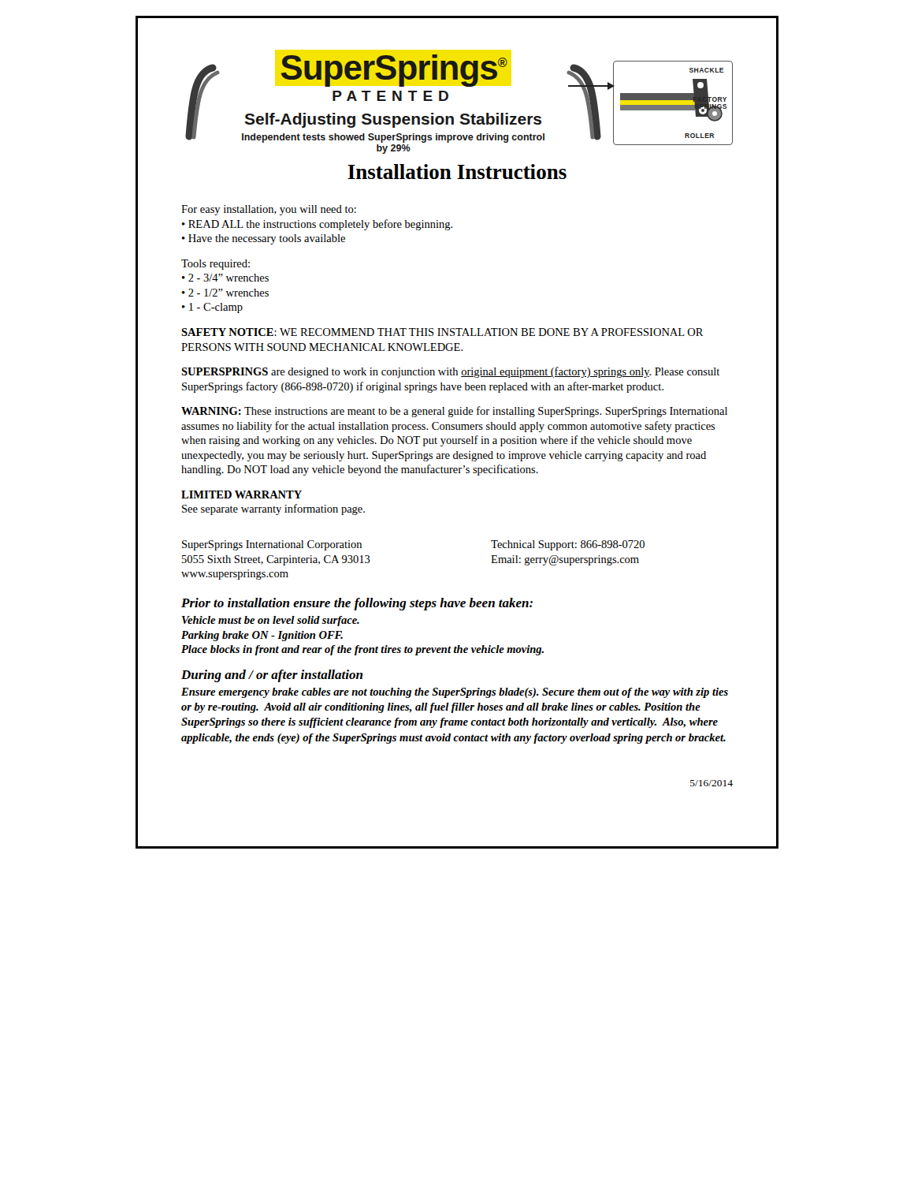SuperSprings®
PATENTED
Self-Adjusting Suspension Stabilizers
Independent tests showed SuperSprings improve driving control by 29%
SHACKLE
FACTORY
SPRINGS
ROLLER
Installation Instructions
For easy installation, you will need to:
• READ ALL the instructions completely before beginning.
• Have the necessary tools available
Tools required:
• 2 - 3/4” wrenches
• 2 - 1/2” wrenches
• 1 - C-clamp
SAFETY NOTICE: WE RECOMMEND THAT THIS INSTALLATION BE DONE BY A PROFESSIONAL OR PERSONS WITH SOUND MECHANICAL KNOWLEDGE.
SUPERSPRINGS are designed to work in conjunction with original equipment (factory) springs only. Please consult SuperSprings factory (866-898-0720) if original springs have been replaced with an after-market product.
WARNING: These instructions are meant to be a general guide for installing SuperSprings. SuperSprings International assumes no liability for the actual installation process. Consumers should apply common automotive safety practices when raising and working on any vehicles. Do NOT put yourself in a position where if the vehicle should move unexpectedly, you may be seriously hurt. SuperSprings are designed to improve vehicle carrying capacity and road handling. Do NOT load any vehicle beyond the manufacturer’s specifications.
LIMITED WARRANTY
See separate warranty information page.
| SuperSprings International Corporation | Technical Support: 866-898-0720 |
| 5055 Sixth Street, Carpinteria, CA 93013 | Email: gerry@supersprings.com |
| www.supersprings.com | |
Prior to installation ensure the following steps have been taken:
Vehicle must be on level solid surface.
Parking brake ON - Ignition OFF.
Place blocks in front and rear of the front tires to prevent the vehicle moving.
During and / or after installation
Ensure emergency brake cables are not touching the SuperSprings blade(s). Secure them out of the way with zip ties or by re-routing. Avoid all air conditioning lines, all fuel filler hoses and all brake lines or cables. Position the SuperSprings so there is sufficient clearance from any frame contact both horizontally and vertically. Also, where applicable, the ends (eye) of the SuperSprings must avoid contact with any factory overload spring perch or bracket.
5/16/2014